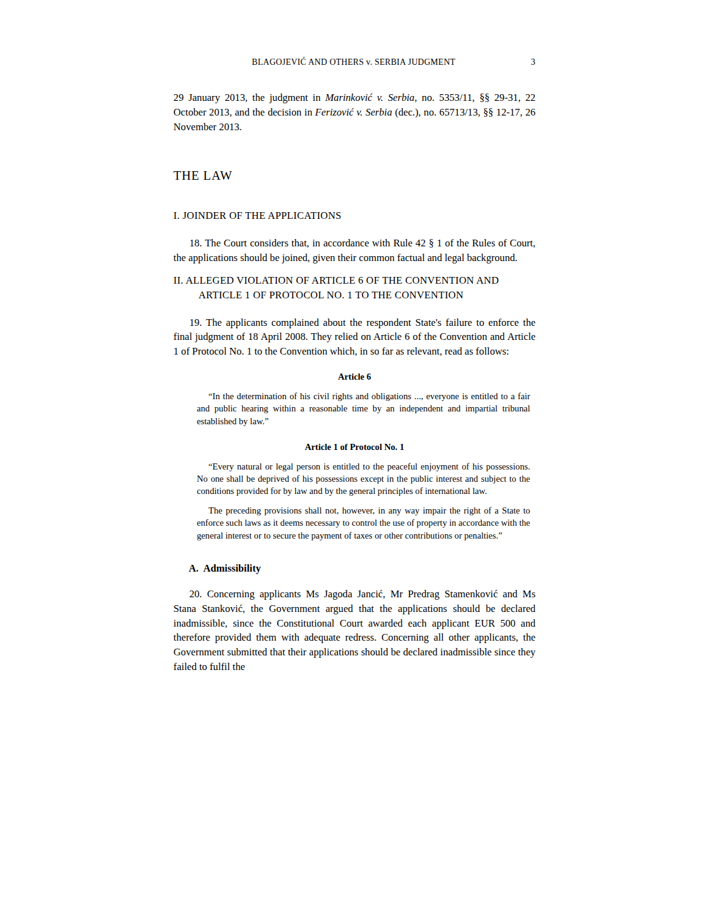BLAGOJEVIĆ AND OTHERS v. SERBIA JUDGMENT 3
29 January 2013, the judgment in Marinković v. Serbia, no. 5353/11, §§ 29-31, 22 October 2013, and the decision in Ferizović v. Serbia (dec.), no. 65713/13, §§ 12-17, 26 November 2013.
THE LAW
I. JOINDER OF THE APPLICATIONS
18. The Court considers that, in accordance with Rule 42 § 1 of the Rules of Court, the applications should be joined, given their common factual and legal background.
II. ALLEGED VIOLATION OF ARTICLE 6 OF THE CONVENTION AND ARTICLE 1 OF PROTOCOL NO. 1 TO THE CONVENTION
19. The applicants complained about the respondent State's failure to enforce the final judgment of 18 April 2008. They relied on Article 6 of the Convention and Article 1 of Protocol No. 1 to the Convention which, in so far as relevant, read as follows:
Article 6
“In the determination of his civil rights and obligations ..., everyone is entitled to a fair and public hearing within a reasonable time by an independent and impartial tribunal established by law.”
Article 1 of Protocol No. 1
“Every natural or legal person is entitled to the peaceful enjoyment of his possessions. No one shall be deprived of his possessions except in the public interest and subject to the conditions provided for by law and by the general principles of international law.
The preceding provisions shall not, however, in any way impair the right of a State to enforce such laws as it deems necessary to control the use of property in accordance with the general interest or to secure the payment of taxes or other contributions or penalties.”
A. Admissibility
20. Concerning applicants Ms Jagoda Jancić, Mr Predrag Stamenković and Ms Stana Stanković, the Government argued that the applications should be declared inadmissible, since the Constitutional Court awarded each applicant EUR 500 and therefore provided them with adequate redress. Concerning all other applicants, the Government submitted that their applications should be declared inadmissible since they failed to fulfil the